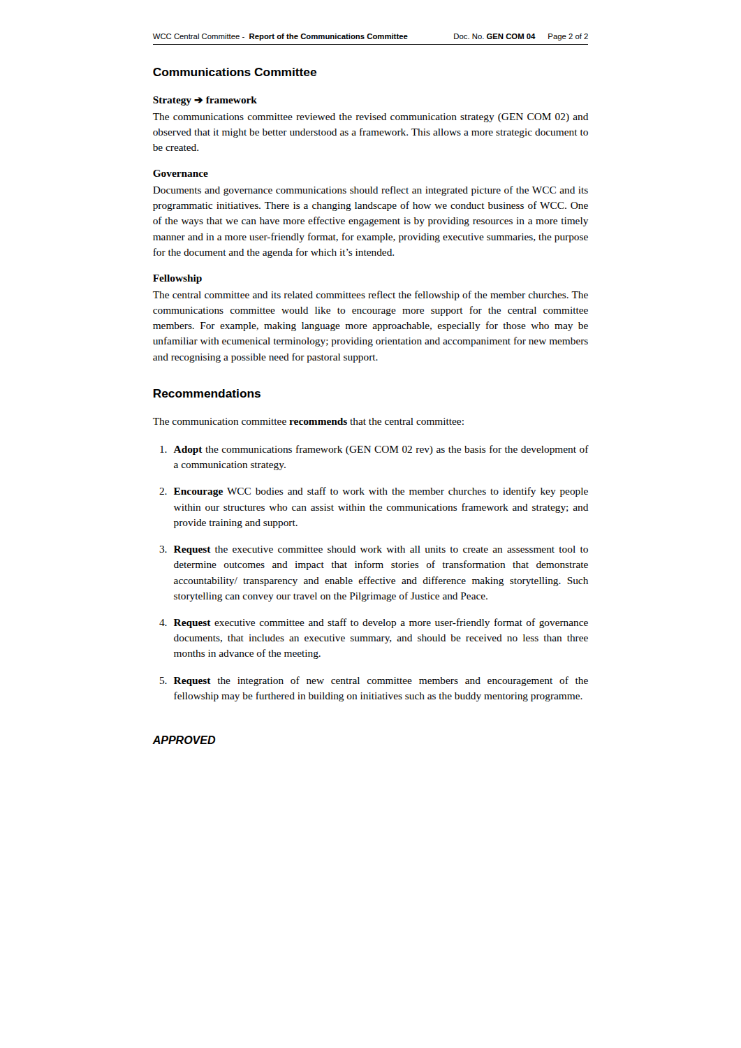WCC Central Committee - Report of the Communications Committee
Doc. No. GEN COM 04
Page 2 of 2
Communications Committee
Strategy ➔ framework
The communications committee reviewed the revised communication strategy (GEN COM 02) and observed that it might be better understood as a framework. This allows a more strategic document to be created.
Governance
Documents and governance communications should reflect an integrated picture of the WCC and its programmatic initiatives. There is a changing landscape of how we conduct business of WCC. One of the ways that we can have more effective engagement is by providing resources in a more timely manner and in a more user-friendly format, for example, providing executive summaries, the purpose for the document and the agenda for which it’s intended.
Fellowship
The central committee and its related committees reflect the fellowship of the member churches. The communications committee would like to encourage more support for the central committee members. For example, making language more approachable, especially for those who may be unfamiliar with ecumenical terminology; providing orientation and accompaniment for new members and recognising a possible need for pastoral support.
Recommendations
The communication committee recommends that the central committee:
Adopt the communications framework (GEN COM 02 rev) as the basis for the development of a communication strategy.
Encourage WCC bodies and staff to work with the member churches to identify key people within our structures who can assist within the communications framework and strategy; and provide training and support.
Request the executive committee should work with all units to create an assessment tool to determine outcomes and impact that inform stories of transformation that demonstrate accountability/ transparency and enable effective and difference making storytelling. Such storytelling can convey our travel on the Pilgrimage of Justice and Peace.
Request executive committee and staff to develop a more user-friendly format of governance documents, that includes an executive summary, and should be received no less than three months in advance of the meeting.
Request the integration of new central committee members and encouragement of the fellowship may be furthered in building on initiatives such as the buddy mentoring programme.
APPROVED